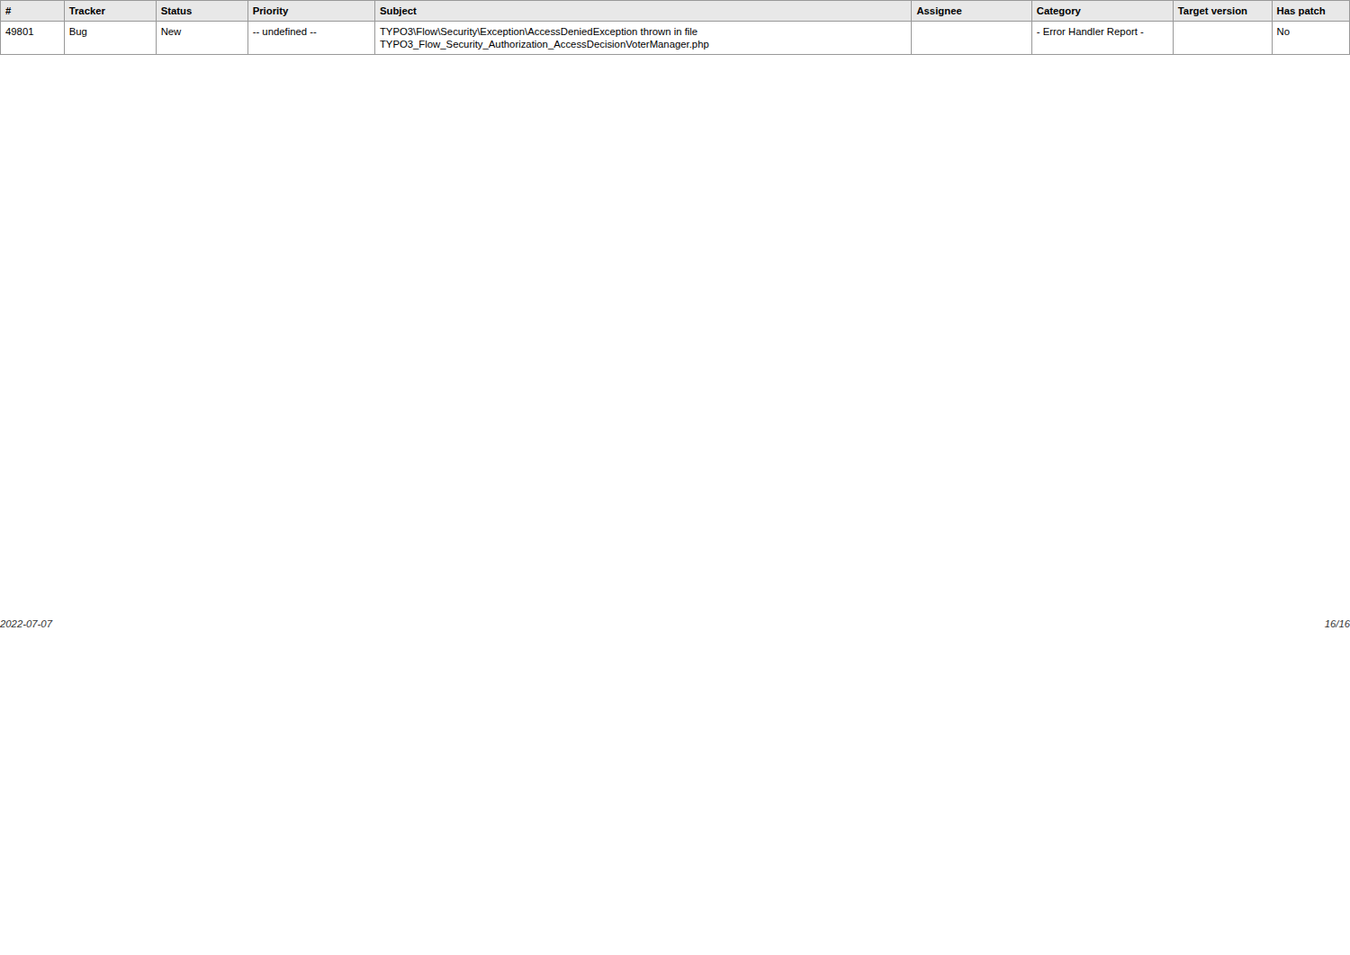| # | Tracker | Status | Priority | Subject | Assignee | Category | Target version | Has patch |
| --- | --- | --- | --- | --- | --- | --- | --- | --- |
| 49801 | Bug | New | -- undefined -- | TYPO3\Flow\Security\Exception\AccessDeniedException thrown in file TYPO3_Flow_Security_Authorization_AccessDecisionVoterManager.php | | - Error Handler Report - | | No |
2022-07-07 16/16